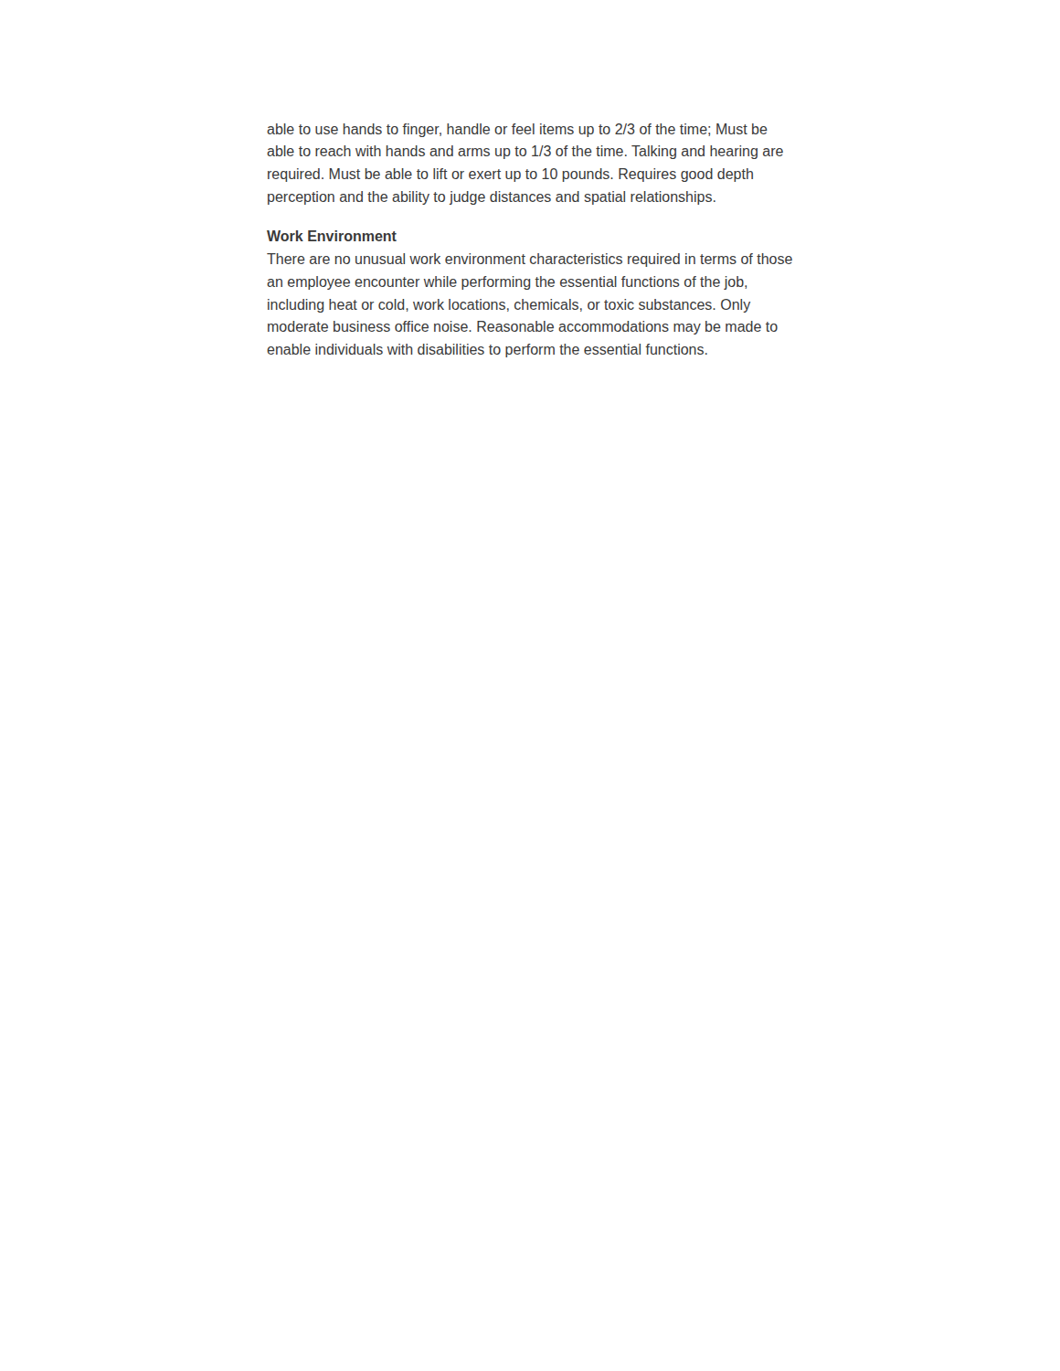able to use hands to finger, handle or feel items up to 2/3 of the time; Must be able to reach with hands and arms up to 1/3 of the time. Talking and hearing are required. Must be able to lift or exert up to 10 pounds. Requires good depth perception and the ability to judge distances and spatial relationships.
Work Environment
There are no unusual work environment characteristics required in terms of those an employee encounter while performing the essential functions of the job, including heat or cold, work locations, chemicals, or toxic substances. Only moderate business office noise. Reasonable accommodations may be made to enable individuals with disabilities to perform the essential functions.